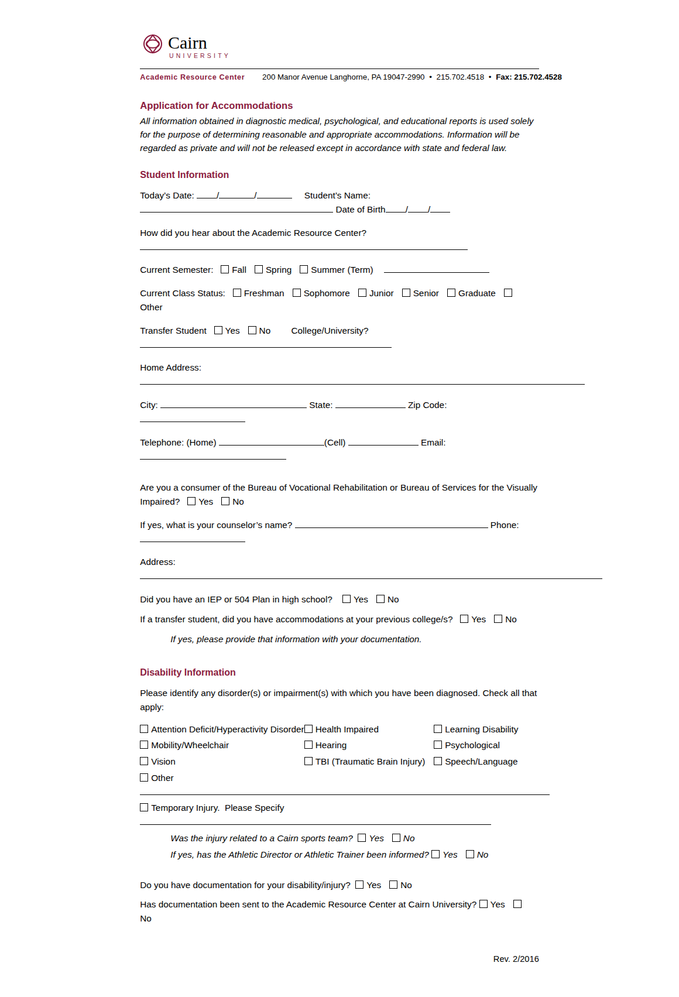Cairn UNIVERSITY
Academic Resource Center 200 Manor Avenue Langhorne, PA 19047-2990 • 215.702.4518 • Fax: 215.702.4528
Application for Accommodations
All information obtained in diagnostic medical, psychological, and educational reports is used solely for the purpose of determining reasonable and appropriate accommodations. Information will be regarded as private and will not be released except in accordance with state and federal law.
Student Information
Today’s Date: / / Student’s Name: Date of Birth / /
How did you hear about the Academic Resource Center?
Current Semester: Fall Spring Summer (Term)
Current Class Status: Freshman Sophomore Junior Senior Graduate Other
Transfer Student Yes No College/University?
Home Address:
City: State: Zip Code:
Telephone: (Home) (Cell) Email:
Are you a consumer of the Bureau of Vocational Rehabilitation or Bureau of Services for the Visually Impaired? Yes No
If yes, what is your counselor’s name? Phone:
Address:
Did you have an IEP or 504 Plan in high school? Yes No
If a transfer student, did you have accommodations at your previous college/s? Yes No
If yes, please provide that information with your documentation.
Disability Information
Please identify any disorder(s) or impairment(s) with which you have been diagnosed. Check all that apply:
| Attention Deficit/Hyperactivity Disorder | Health Impaired | Learning Disability |
| Mobility/Wheelchair | Hearing | Psychological |
| Vision | TBI (Traumatic Brain Injury) | Speech/Language |
Other
Temporary Injury. Please Specify
Was the injury related to a Cairn sports team? Yes No
If yes, has the Athletic Director or Athletic Trainer been informed? Yes No
Do you have documentation for your disability/injury? Yes No
Has documentation been sent to the Academic Resource Center at Cairn University? Yes No
Rev. 2/2016